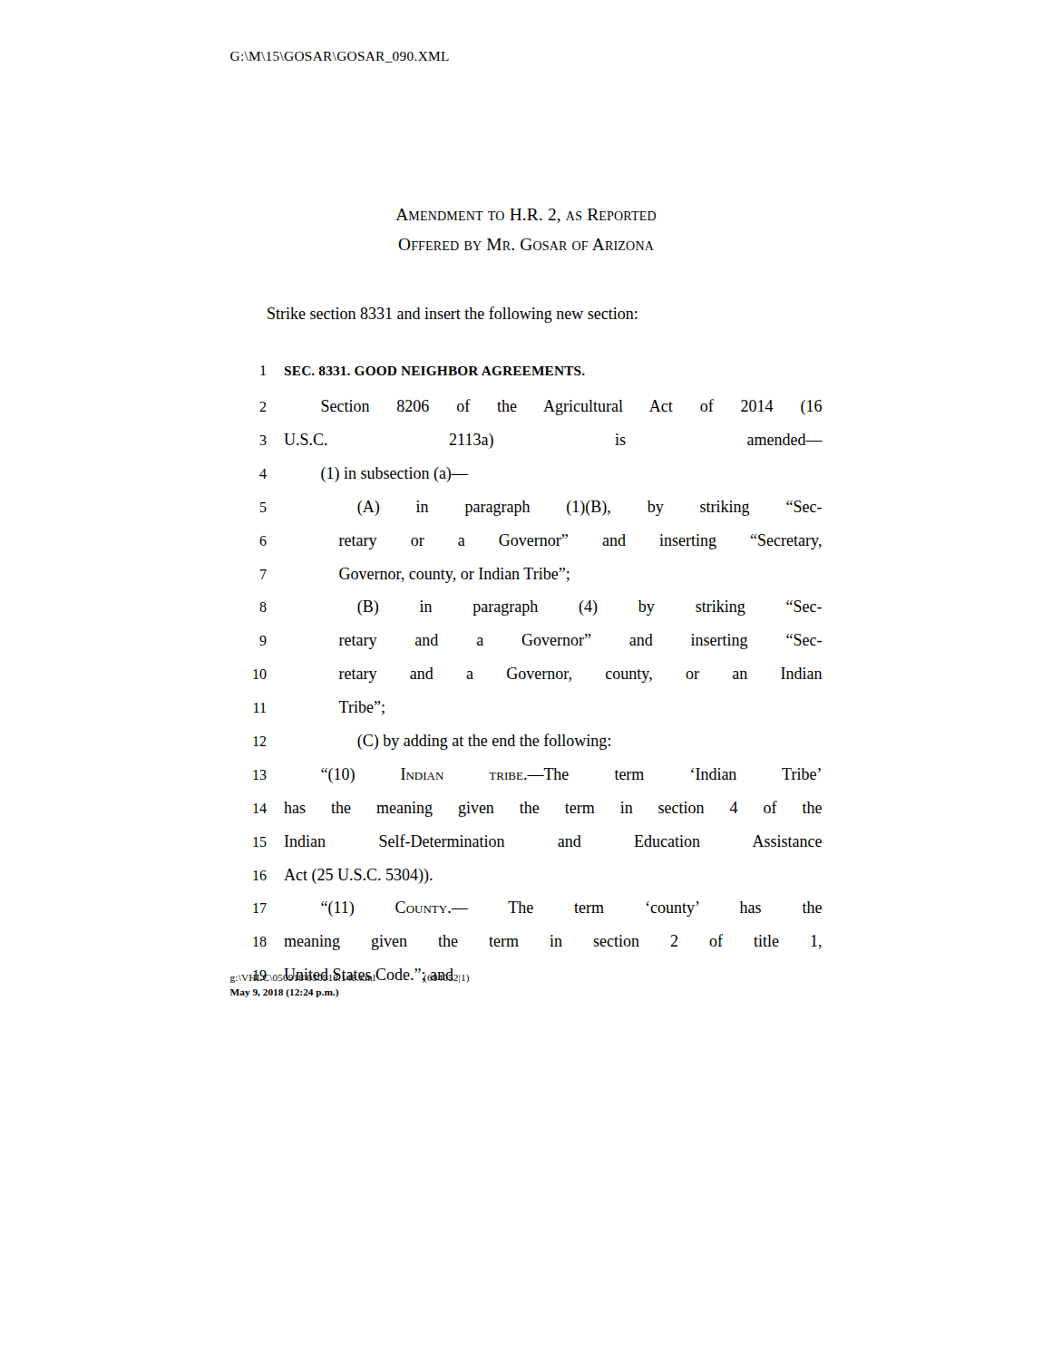G:\M\15\GOSAR\GOSAR_090.XML
Amendment to H.R. 2, as Reported
Offered by Mr. Gosar of Arizona
Strike section 8331 and insert the following new section:
1
SEC. 8331. GOOD NEIGHBOR AGREEMENTS.
2
Section 8206 of the Agricultural Act of 2014 (16
3
U.S.C. 2113a) is amended—
4
(1) in subsection (a)—
5
(A) in paragraph (1)(B), by striking “Sec-
6
retary or a Governor” and inserting “Secretary,
7
Governor, county, or Indian Tribe”;
8
(B) in paragraph (4) by striking “Sec-
9
retary and a Governor” and inserting “Sec-
10
retary and a Governor, county, or an Indian
11
Tribe”;
12
(C) by adding at the end the following:
13
“(10) Indian tribe.—The term ‘Indian Tribe’
14
has the meaning given the term in section 4 of the
15
Indian Self-Determination and Education Assistance
16
Act (25 U.S.C. 5304)).
17
“(11) County.— The term ‘county’ has the
18
meaning given the term in section 2 of title 1,
19
United States Code.”; and
g:\VHLC\050918\050918.148.xml (694052|1)
May 9, 2018 (12:24 p.m.)